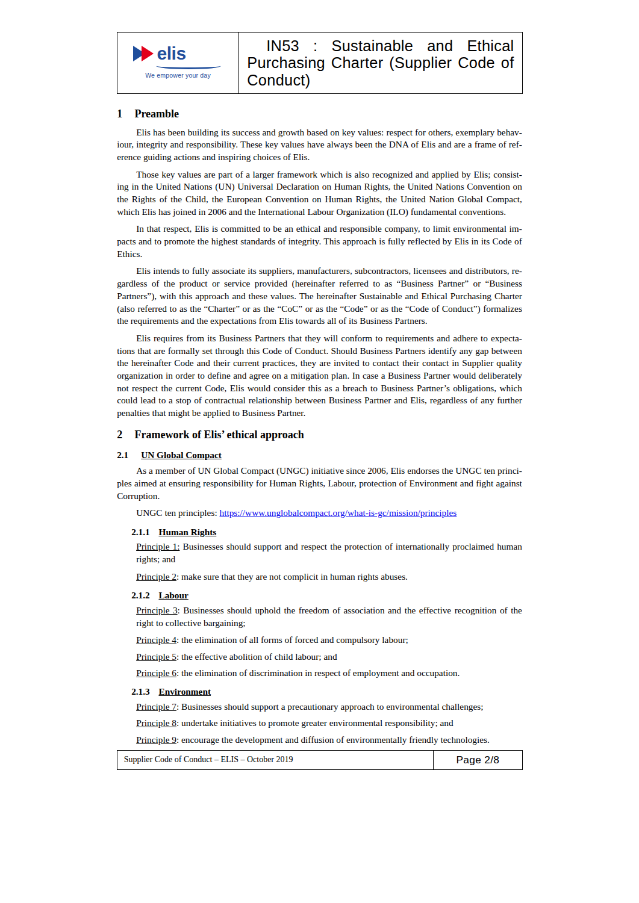elis
We empower your day
IN53 : Sustainable and Ethical Purchasing Charter (Supplier Code of Conduct)
1 Preamble
Elis has been building its success and growth based on key values: respect for others, exemplary behaviour, integrity and responsibility. These key values have always been the DNA of Elis and are a frame of reference guiding actions and inspiring choices of Elis.
Those key values are part of a larger framework which is also recognized and applied by Elis; consisting in the United Nations (UN) Universal Declaration on Human Rights, the United Nations Convention on the Rights of the Child, the European Convention on Human Rights, the United Nation Global Compact, which Elis has joined in 2006 and the International Labour Organization (ILO) fundamental conventions.
In that respect, Elis is committed to be an ethical and responsible company, to limit environmental impacts and to promote the highest standards of integrity. This approach is fully reflected by Elis in its Code of Ethics.
Elis intends to fully associate its suppliers, manufacturers, subcontractors, licensees and distributors, regardless of the product or service provided (hereinafter referred to as “Business Partner” or “Business Partners”), with this approach and these values. The hereinafter Sustainable and Ethical Purchasing Charter (also referred to as the “Charter” or as the “CoC” or as the “Code” or as the “Code of Conduct”) formalizes the requirements and the expectations from Elis towards all of its Business Partners.
Elis requires from its Business Partners that they will conform to requirements and adhere to expectations that are formally set through this Code of Conduct. Should Business Partners identify any gap between the hereinafter Code and their current practices, they are invited to contact their contact in Supplier quality organization in order to define and agree on a mitigation plan. In case a Business Partner would deliberately not respect the current Code, Elis would consider this as a breach to Business Partner’s obligations, which could lead to a stop of contractual relationship between Business Partner and Elis, regardless of any further penalties that might be applied to Business Partner.
2 Framework of Elis’ ethical approach
2.1 UN Global Compact
As a member of UN Global Compact (UNGC) initiative since 2006, Elis endorses the UNGC ten principles aimed at ensuring responsibility for Human Rights, Labour, protection of Environment and fight against Corruption.
UNGC ten principles: https://www.unglobalcompact.org/what-is-gc/mission/principles
2.1.1 Human Rights
Principle 1: Businesses should support and respect the protection of internationally proclaimed human rights; and
Principle 2: make sure that they are not complicit in human rights abuses.
2.1.2 Labour
Principle 3: Businesses should uphold the freedom of association and the effective recognition of the right to collective bargaining;
Principle 4: the elimination of all forms of forced and compulsory labour;
Principle 5: the effective abolition of child labour; and
Principle 6: the elimination of discrimination in respect of employment and occupation.
2.1.3 Environment
Principle 7: Businesses should support a precautionary approach to environmental challenges;
Principle 8: undertake initiatives to promote greater environmental responsibility; and
Principle 9: encourage the development and diffusion of environmentally friendly technologies.
Supplier Code of Conduct – ELIS – October 2019
Page 2/8